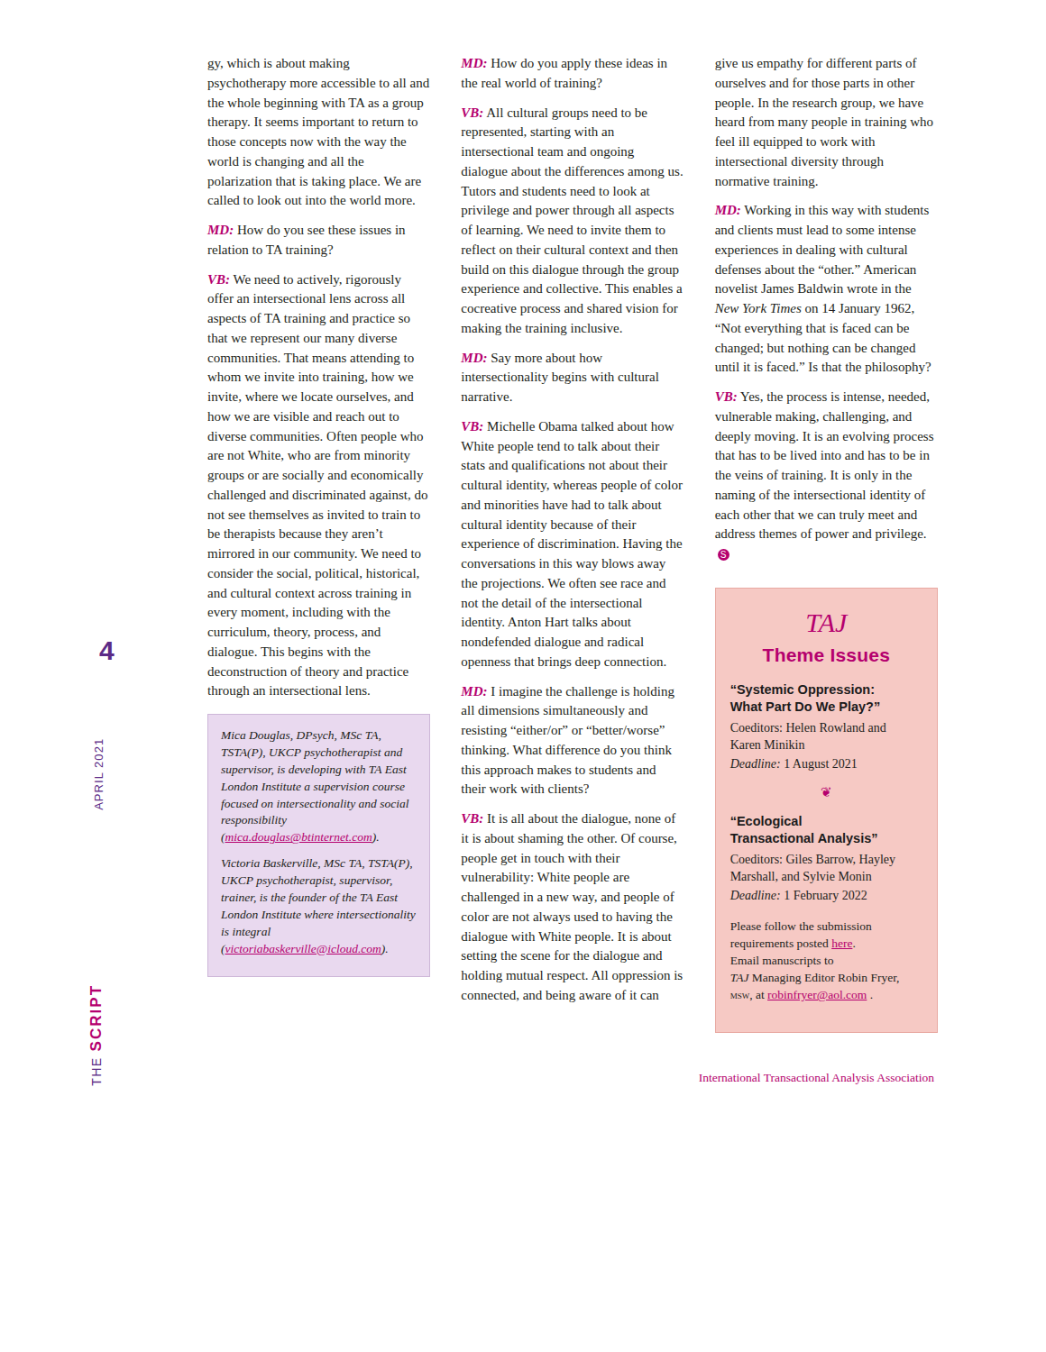4
APRIL 2021
THE SCRIPT
gy, which is about making psychotherapy more accessible to all and the whole beginning with TA as a group therapy. It seems important to return to those concepts now with the way the world is changing and all the polarization that is taking place. We are called to look out into the world more.
MD: How do you see these issues in relation to TA training?
VB: We need to actively, rigorously offer an intersectional lens across all aspects of TA training and practice so that we represent our many diverse communities. That means attending to whom we invite into training, how we invite, where we locate ourselves, and how we are visible and reach out to diverse communities. Often people who are not White, who are from minority groups or are socially and economically challenged and discriminated against, do not see themselves as invited to train to be therapists because they aren’t mirrored in our community. We need to consider the social, political, historical, and cultural context across training in every moment, including with the curriculum, theory, process, and dialogue. This begins with the deconstruction of theory and practice through an intersectional lens.
Mica Douglas, DPsych, MSc TA, TSTA(P), UKCP psychotherapist and supervisor, is developing with TA East London Institute a supervision course focused on intersectionality and social responsibility (mica.douglas@btinternet.com).
Victoria Baskerville, MSc TA, TSTA(P), UKCP psychotherapist, supervisor, trainer, is the founder of the TA East London Institute where intersectionality is integral (victoriabaskerville@icloud.com).
MD: How do you apply these ideas in the real world of training?
VB: All cultural groups need to be represented, starting with an intersectional team and ongoing dialogue about the differences among us. Tutors and students need to look at privilege and power through all aspects of learning. We need to invite them to reflect on their cultural context and then build on this dialogue through the group experience and collective. This enables a cocreative process and shared vision for making the training inclusive.
MD: Say more about how intersectionality begins with cultural narrative.
VB: Michelle Obama talked about how White people tend to talk about their stats and qualifications not about their cultural identity, whereas people of color and minorities have had to talk about cultural identity because of their experience of discrimination. Having the conversations in this way blows away the projections. We often see race and not the detail of the intersectional identity. Anton Hart talks about nondefended dialogue and radical openness that brings deep connection.
MD: I imagine the challenge is holding all dimensions simultaneously and resisting “either/or” or “better/worse” thinking. What difference do you think this approach makes to students and their work with clients?
VB: It is all about the dialogue, none of it is about shaming the other. Of course, people get in touch with their vulnerability: White people are challenged in a new way, and people of color are not always used to having the dialogue with White people. It is about setting the scene for the dialogue and holding mutual respect. All oppression is connected, and being aware of it can
give us empathy for different parts of ourselves and for those parts in other people. In the research group, we have heard from many people in training who feel ill equipped to work with intersectional diversity through normative training.
MD: Working in this way with students and clients must lead to some intense experiences in dealing with cultural defenses about the “other.” American novelist James Baldwin wrote in the New York Times on 14 January 1962, “Not everything that is faced can be changed; but nothing can be changed until it is faced.” Is that the philosophy?
VB: Yes, the process is intense, needed, vulnerable making, challenging, and deeply moving. It is an evolving process that has to be lived into and has to be in the veins of training. It is only in the naming of the intersectional identity of each other that we can truly meet and address themes of power and privilege. S
TAJ
Theme Issues
“Systemic Oppression:
What Part Do We Play?”
Coeditors: Helen Rowland and
Karen Minikin
Deadline: 1 August 2021
❦
“Ecological
Transactional Analysis”
Coeditors: Giles Barrow, Hayley
Marshall, and Sylvie Monin
Deadline: 1 February 2022
Please follow the submission
requirements posted here.
Email manuscripts to
TAJ Managing Editor Robin Fryer,
msw, at robinfryer@aol.com .
International Transactional Analysis Association